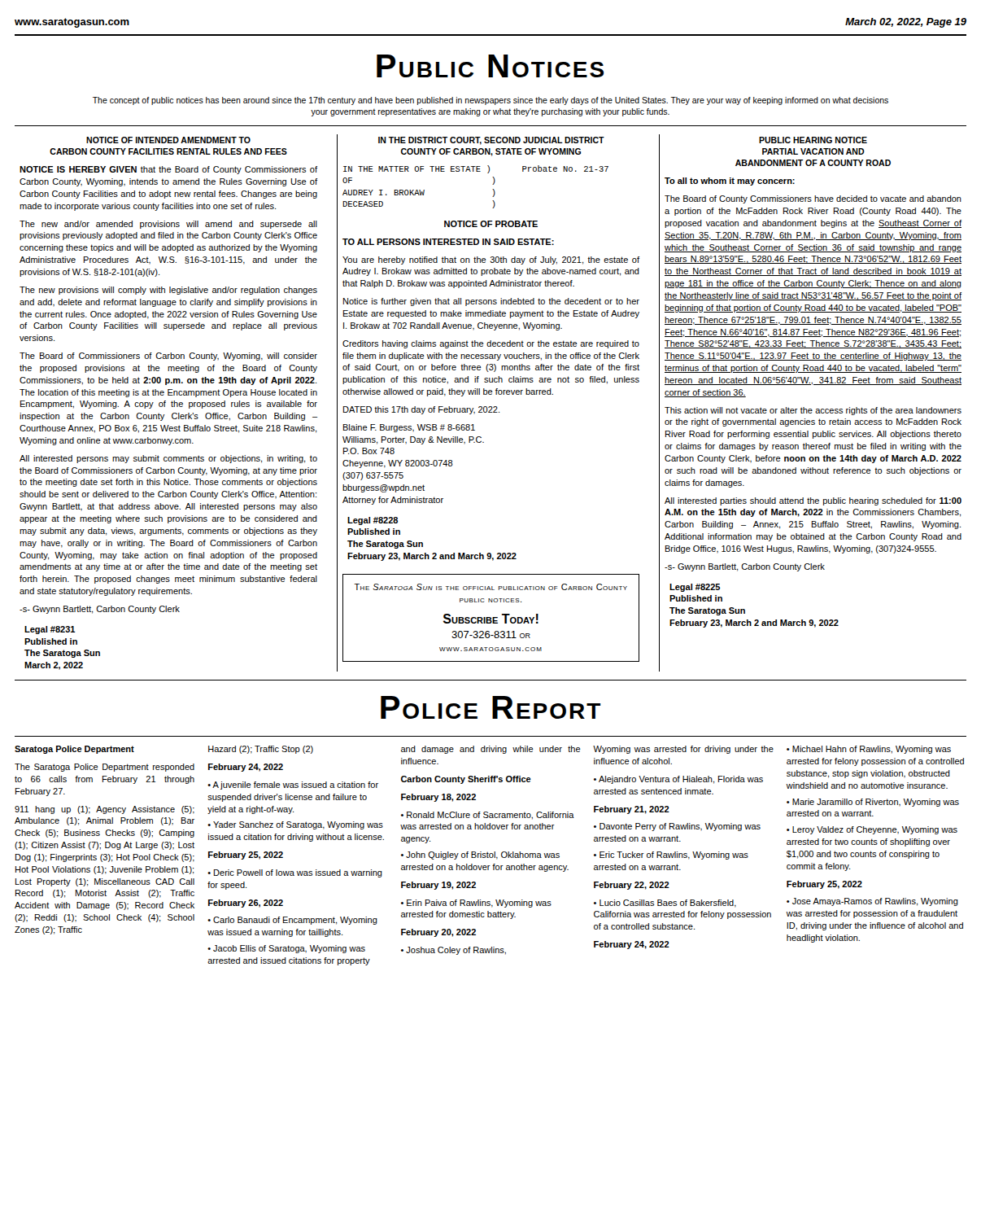www.saratogasun.com March 02, 2022, Page 19
Public Notices
The concept of public notices has been around since the 17th century and have been published in newspapers since the early days of the United States. They are your way of keeping informed on what decisions your government representatives are making or what they're purchasing with your public funds.
Notice of Intended Amendment to
Carbon County Facilities Rental Rules and Fees
NOTICE IS HEREBY GIVEN that the Board of County Commissioners of Carbon County, Wyoming, intends to amend the Rules Governing Use of Carbon County Facilities and to adopt new rental fees. Changes are being made to incorporate various county facilities into one set of rules.
The new and/or amended provisions will amend and supersede all provisions previously adopted and filed in the Carbon County Clerk's Office concerning these topics and will be adopted as authorized by the Wyoming Administrative Procedures Act, W.S. §16-3-101-115, and under the provisions of W.S. §18-2-101(a)(iv).
The new provisions will comply with legislative and/or regulation changes and add, delete and reformat language to clarify and simplify provisions in the current rules. Once adopted, the 2022 version of Rules Governing Use of Carbon County Facilities will supersede and replace all previous versions.
The Board of Commissioners of Carbon County, Wyoming, will consider the proposed provisions at the meeting of the Board of County Commissioners, to be held at 2:00 p.m. on the 19th day of April 2022. The location of this meeting is at the Encampment Opera House located in Encampment, Wyoming. A copy of the proposed rules is available for inspection at the Carbon County Clerk's Office, Carbon Building – Courthouse Annex, PO Box 6, 215 West Buffalo Street, Suite 218 Rawlins, Wyoming and online at www.carbonwy.com.
All interested persons may submit comments or objections, in writing, to the Board of Commissioners of Carbon County, Wyoming, at any time prior to the meeting date set forth in this Notice. Those comments or objections should be sent or delivered to the Carbon County Clerk's Office, Attention: Gwynn Bartlett, at that address above. All interested persons may also appear at the meeting where such provisions are to be considered and may submit any data, views, arguments, comments or objections as they may have, orally or in writing. The Board of Commissioners of Carbon County, Wyoming, may take action on final adoption of the proposed amendments at any time at or after the time and date of the meeting set forth herein. The proposed changes meet minimum substantive federal and state statutory/regulatory requirements.
-s- Gwynn Bartlett, Carbon County Clerk
Legal #8231
Published in
The Saratoga Sun
March 2, 2022
In the District Court, Second Judicial District
County of Carbon, State of Wyoming
IN THE MATTER OF THE ESTATE ) Probate No. 21-37 OF ) AUDREY I. BROKAW ) DECEASED )
NOTICE OF PROBATE
TO ALL PERSONS INTERESTED IN SAID ESTATE:
You are hereby notified that on the 30th day of July, 2021, the estate of Audrey I. Brokaw was admitted to probate by the above-named court, and that Ralph D. Brokaw was appointed Administrator thereof.
Notice is further given that all persons indebted to the decedent or to her Estate are requested to make immediate payment to the Estate of Audrey I. Brokaw at 702 Randall Avenue, Cheyenne, Wyoming.
Creditors having claims against the decedent or the estate are required to file them in duplicate with the necessary vouchers, in the office of the Clerk of said Court, on or before three (3) months after the date of the first publication of this notice, and if such claims are not so filed, unless otherwise allowed or paid, they will be forever barred.
DATED this 17th day of February, 2022.
Blaine F. Burgess, WSB # 8-6681
Williams, Porter, Day & Neville, P.C.
P.O. Box 748
Cheyenne, WY 82003-0748
(307) 637-5575
bburgess@wpdn.net
Attorney for Administrator
Legal #8228
Published in
The Saratoga Sun
February 23, March 2 and March 9, 2022
The Saratoga Sun is the official publication of Carbon County public notices.
Subscribe Today!
307-326-8311 or
www.saratogasun.com
Public Hearing Notice
Partial Vacation and
Abandonment of a County Road
To all to whom it may concern:
The Board of County Commissioners have decided to vacate and abandon a portion of the McFadden Rock River Road (County Road 440). The proposed vacation and abandonment begins at the Southeast Corner of Section 35, T.20N, R.78W, 6th P.M., in Carbon County, Wyoming, from which the Southeast Corner of Section 36 of said township and range bears N.89°13'59"E., 5280.46 Feet; Thence N.73°06'52"W., 1812.69 Feet to the Northeast Corner of that Tract of land described in book 1019 at page 181 in the office of the Carbon County Clerk; Thence on and along the Northeasterly line of said tract N53°31'48"W., 56.57 Feet to the point of beginning of that portion of County Road 440 to be vacated, labeled "POB" hereon; Thence 67°25'18"E., 799.01 feet; Thence N.74°40'04"E., 1382.55 Feet; Thence N.66°40'16", 814.87 Feet; Thence N82°29'36E, 481.96 Feet; Thence S82°52'48"E, 423.33 Feet; Thence S.72°28'38"E., 3435.43 Feet; Thence S.11°50'04"E., 123.97 Feet to the centerline of Highway 13, the terminus of that portion of County Road 440 to be vacated, labeled "term" hereon and located N.06°56'40"W., 341.82 Feet from said Southeast corner of section 36.
This action will not vacate or alter the access rights of the area landowners or the right of governmental agencies to retain access to McFadden Rock River Road for performing essential public services. All objections thereto or claims for damages by reason thereof must be filed in writing with the Carbon County Clerk, before noon on the 14th day of March A.D. 2022 or such road will be abandoned without reference to such objections or claims for damages.
All interested parties should attend the public hearing scheduled for 11:00 A.M. on the 15th day of March, 2022 in the Commissioners Chambers, Carbon Building – Annex, 215 Buffalo Street, Rawlins, Wyoming. Additional information may be obtained at the Carbon County Road and Bridge Office, 1016 West Hugus, Rawlins, Wyoming, (307)324-9555.
-s- Gwynn Bartlett, Carbon County Clerk
Legal #8225
Published in
The Saratoga Sun
February 23, March 2 and March 9, 2022
Police Report
Saratoga Police Department
The Saratoga Police Department responded to 66 calls from February 21 through February 27.
911 hang up (1); Agency Assistance (5); Ambulance (1); Animal Problem (1); Bar Check (5); Business Checks (9); Camping (1); Citizen Assist (7); Dog At Large (3); Lost Dog (1); Fingerprints (3); Hot Pool Check (5); Hot Pool Violations (1); Juvenile Problem (1); Lost Property (1); Miscellaneous CAD Call Record (1); Motorist Assist (2); Traffic Accident with Damage (5); Record Check (2); Reddi (1); School Check (4); School Zones (2); Traffic
Hazard (2); Traffic Stop (2)
February 24, 2022
A juvenile female was issued a citation for suspended driver's license and failure to yield at a right-of-way.
Yader Sanchez of Saratoga, Wyoming was issued a citation for driving without a license.
February 25, 2022
Deric Powell of Iowa was issued a warning for speed.
February 26, 2022
Carlo Banaudi of Encampment, Wyoming was issued a warning for taillights.
Jacob Ellis of Saratoga, Wyoming was arrested and issued citations for property
and damage and driving while under the influence.
Carbon County Sheriff's Office
February 18, 2022
Ronald McClure of Sacramento, California was arrested on a holdover for another agency.
John Quigley of Bristol, Oklahoma was arrested on a holdover for another agency.
February 19, 2022
Erin Paiva of Rawlins, Wyoming was arrested for domestic battery.
February 20, 2022
Joshua Coley of Rawlins,
Wyoming was arrested for driving under the influence of alcohol.
Alejandro Ventura of Hialeah, Florida was arrested as sentenced inmate.
February 21, 2022
Davonte Perry of Rawlins, Wyoming was arrested on a warrant.
Eric Tucker of Rawlins, Wyoming was arrested on a warrant.
February 22, 2022
Lucio Casillas Baes of Bakersfield, California was arrested for felony possession of a controlled substance.
February 24, 2022
Michael Hahn of Rawlins, Wyoming was arrested for felony possession of a controlled substance, stop sign violation, obstructed windshield and no automotive insurance.
Marie Jaramillo of Riverton, Wyoming was arrested on a warrant.
Leroy Valdez of Cheyenne, Wyoming was arrested for two counts of shoplifting over $1,000 and two counts of conspiring to commit a felony.
February 25, 2022
Jose Amaya-Ramos of Rawlins, Wyoming was arrested for possession of a fraudulent ID, driving under the influence of alcohol and headlight violation.